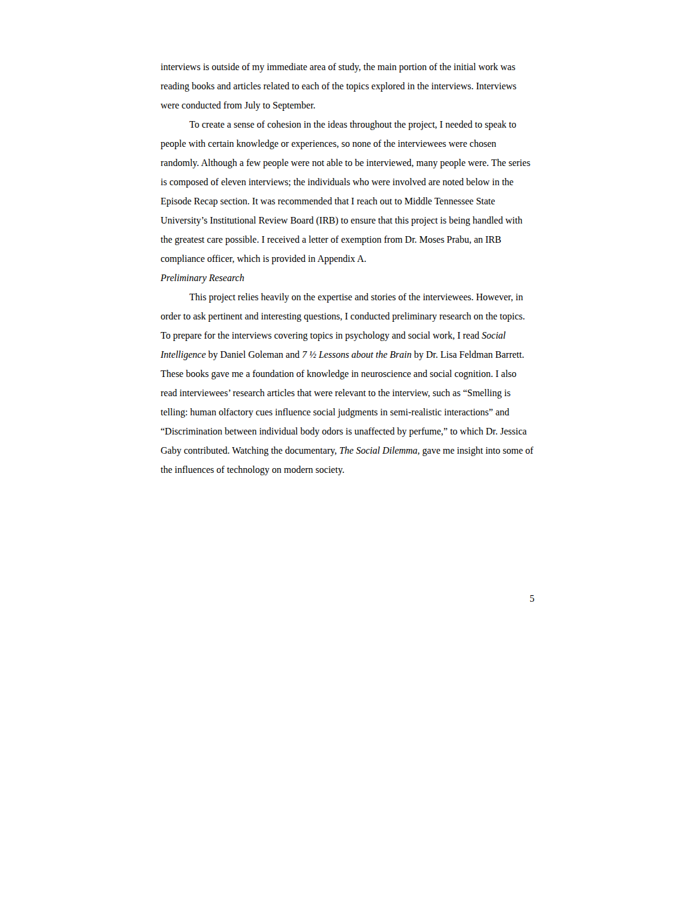interviews is outside of my immediate area of study, the main portion of the initial work was reading books and articles related to each of the topics explored in the interviews. Interviews were conducted from July to September.
To create a sense of cohesion in the ideas throughout the project, I needed to speak to people with certain knowledge or experiences, so none of the interviewees were chosen randomly. Although a few people were not able to be interviewed, many people were. The series is composed of eleven interviews; the individuals who were involved are noted below in the Episode Recap section. It was recommended that I reach out to Middle Tennessee State University’s Institutional Review Board (IRB) to ensure that this project is being handled with the greatest care possible. I received a letter of exemption from Dr. Moses Prabu, an IRB compliance officer, which is provided in Appendix A.
Preliminary Research
This project relies heavily on the expertise and stories of the interviewees. However, in order to ask pertinent and interesting questions, I conducted preliminary research on the topics. To prepare for the interviews covering topics in psychology and social work, I read Social Intelligence by Daniel Goleman and 7 ½ Lessons about the Brain by Dr. Lisa Feldman Barrett. These books gave me a foundation of knowledge in neuroscience and social cognition. I also read interviewees’ research articles that were relevant to the interview, such as “Smelling is telling: human olfactory cues influence social judgments in semi-realistic interactions” and “Discrimination between individual body odors is unaffected by perfume,” to which Dr. Jessica Gaby contributed. Watching the documentary, The Social Dilemma, gave me insight into some of the influences of technology on modern society.
5